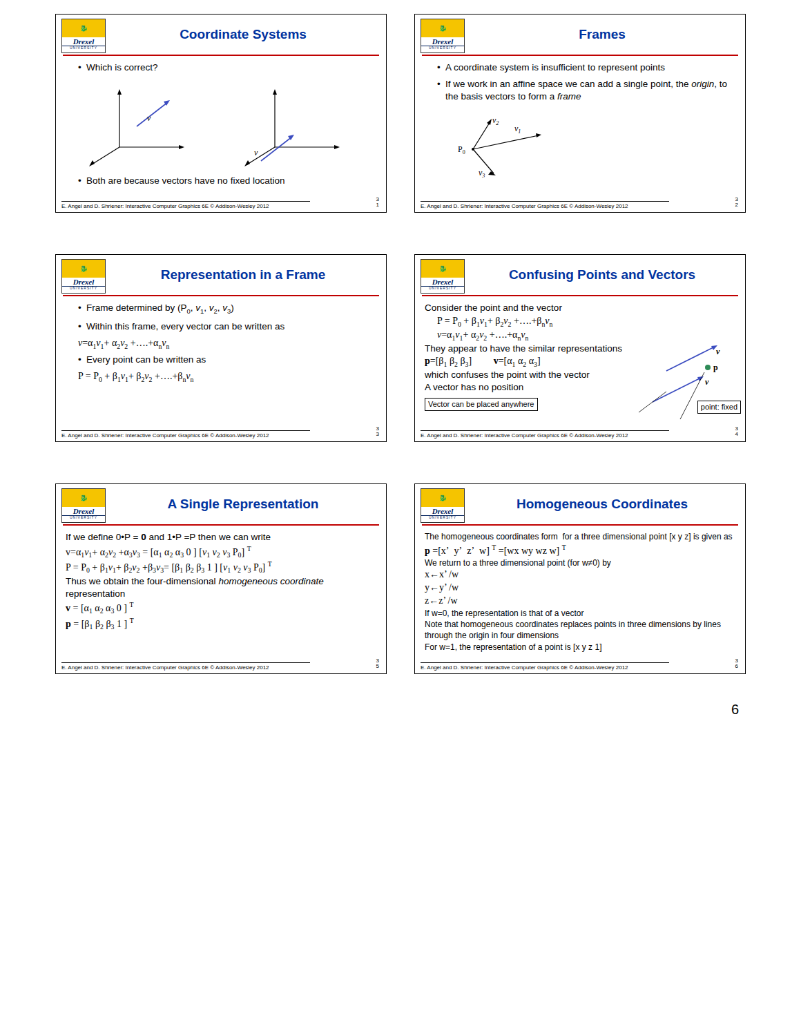🐉 Drexel UNIVERSITY
Coordinate Systems
Which is correct?
v v
Both are because vectors have no fixed location
E. Angel and D. Shriener: Interactive Computer Graphics 6E © Addison-Wesley 2012 31
🐉 Drexel UNIVERSITY
Frames
A coordinate system is insufficient to represent points
If we work in an affine space we can add a single point, the origin, to the basis vectors to form a frame
P0 v2 v1 v3
E. Angel and D. Shriener: Interactive Computer Graphics 6E © Addison-Wesley 2012 32
🐉 Drexel UNIVERSITY
Representation in a Frame
Frame determined by (P0, v1, v2, v3)
Within this frame, every vector can be written as
v=α1v1+ α2v2 +….+αnvn
Every point can be written as
P = P0 + β1v1+ β2v2 +….+βnvn
E. Angel and D. Shriener: Interactive Computer Graphics 6E © Addison-Wesley 2012 33
🐉 Drexel UNIVERSITY
Confusing Points and Vectors
Consider the point and the vector
P = P0 + β1v1+ β2v2 +….+βnvn
v=α1v1+ α2v2 +….+αnvn
They appear to have the similar representations
p=[β1 β2 β3] v=[α1 α2 α3]
which confuses the point with the vector
A vector has no position
Vector can be placed anywhere
v p v
point: fixed
E. Angel and D. Shriener: Interactive Computer Graphics 6E © Addison-Wesley 2012 34
🐉 Drexel UNIVERSITY
A Single Representation
If we define 0•P = 0 and 1•P =P then we can write
v=α1v1+ α2v2 +α3v3 = [α1 α2 α3 0 ] [v1 v2 v3 P0] T
P = P0 + β1v1+ β2v2 +β3v3= [β1 β2 β3 1 ] [v1 v2 v3 P0] T
Thus we obtain the four-dimensional homogeneous coordinate representation
v = [α1 α2 α3 0 ] T
p = [β1 β2 β3 1 ] T
E. Angel and D. Shriener: Interactive Computer Graphics 6E © Addison-Wesley 2012 35
🐉 Drexel UNIVERSITY
Homogeneous Coordinates
The homogeneous coordinates form for a three dimensional point [x y z] is given as
p =[x’ y’ z’ w] T =[wx wy wz w] T
We return to a three dimensional point (for w≠0) by
x←x’ /w
y←y’ /w
z←z’ /w
If w=0, the representation is that of a vector
Note that homogeneous coordinates replaces points in three dimensions by lines through the origin in four dimensions
For w=1, the representation of a point is [x y z 1]
E. Angel and D. Shriener: Interactive Computer Graphics 6E © Addison-Wesley 2012 36
6